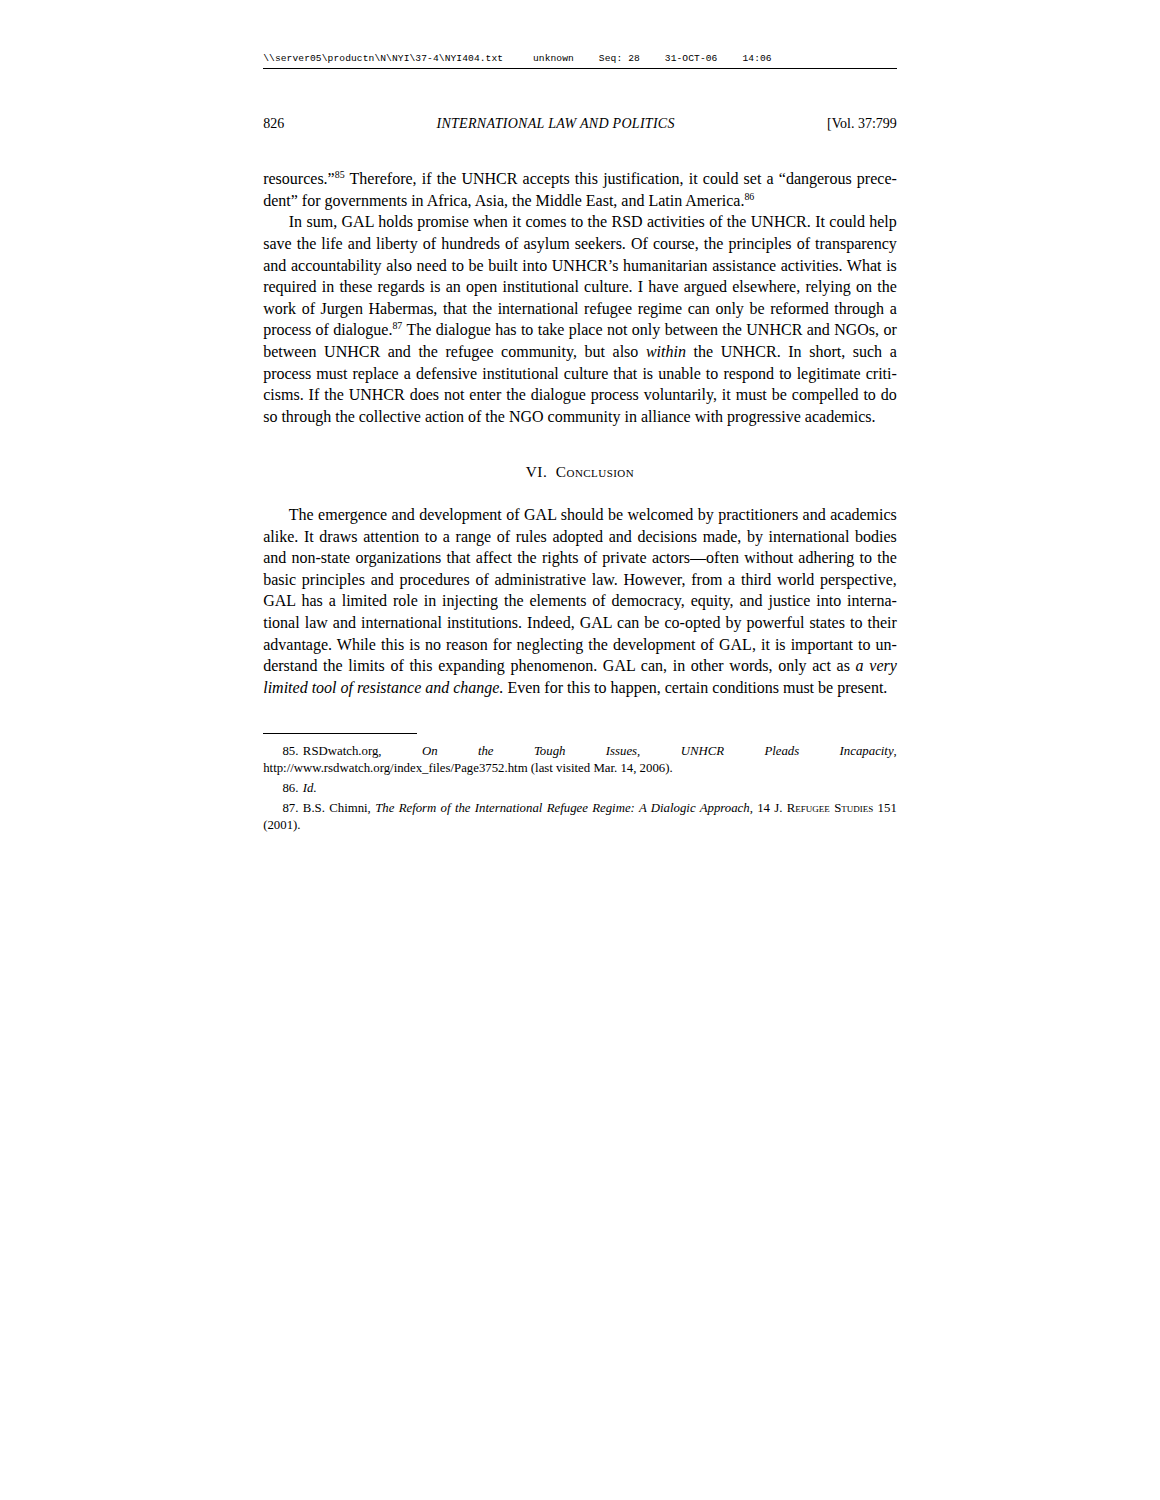\\server05\productn\N\NYI\37-4\NYI404.txt unknown Seq: 2831-OCT-0614:06
826 INTERNATIONAL LAW AND POLITICS [Vol. 37:799
resources.”85 Therefore, if the UNHCR accepts this justification, it could set a “dangerous precedent” for governments in Africa, Asia, the Middle East, and Latin America.86
In sum, GAL holds promise when it comes to the RSD activities of the UNHCR. It could help save the life and liberty of hundreds of asylum seekers. Of course, the principles of transparency and accountability also need to be built into UNHCR’s humanitarian assistance activities. What is required in these regards is an open institutional culture. I have argued elsewhere, relying on the work of Jurgen Habermas, that the international refugee regime can only be reformed through a process of dialogue.87 The dialogue has to take place not only between the UNHCR and NGOs, or between UNHCR and the refugee community, but also within the UNHCR. In short, such a process must replace a defensive institutional culture that is unable to respond to legitimate criticisms. If the UNHCR does not enter the dialogue process voluntarily, it must be compelled to do so through the collective action of the NGO community in alliance with progressive academics.
VI. Conclusion
The emergence and development of GAL should be welcomed by practitioners and academics alike. It draws attention to a range of rules adopted and decisions made, by international bodies and non-state organizations that affect the rights of private actors—often without adhering to the basic principles and procedures of administrative law. However, from a third world perspective, GAL has a limited role in injecting the elements of democracy, equity, and justice into international law and international institutions. Indeed, GAL can be co-opted by powerful states to their advantage. While this is no reason for neglecting the development of GAL, it is important to understand the limits of this expanding phenomenon. GAL can, in other words, only act as a very limited tool of resistance and change. Even for this to happen, certain conditions must be present.
85. RSDwatch.org, On the Tough Issues, UNHCR Pleads Incapacity, http://www.rsdwatch.org/index_files/Page3752.htm (last visited Mar. 14, 2006).
86. Id.
87. B.S. Chimni, The Reform of the International Refugee Regime: A Dialogic Approach, 14 J. Refugee Studies 151 (2001).